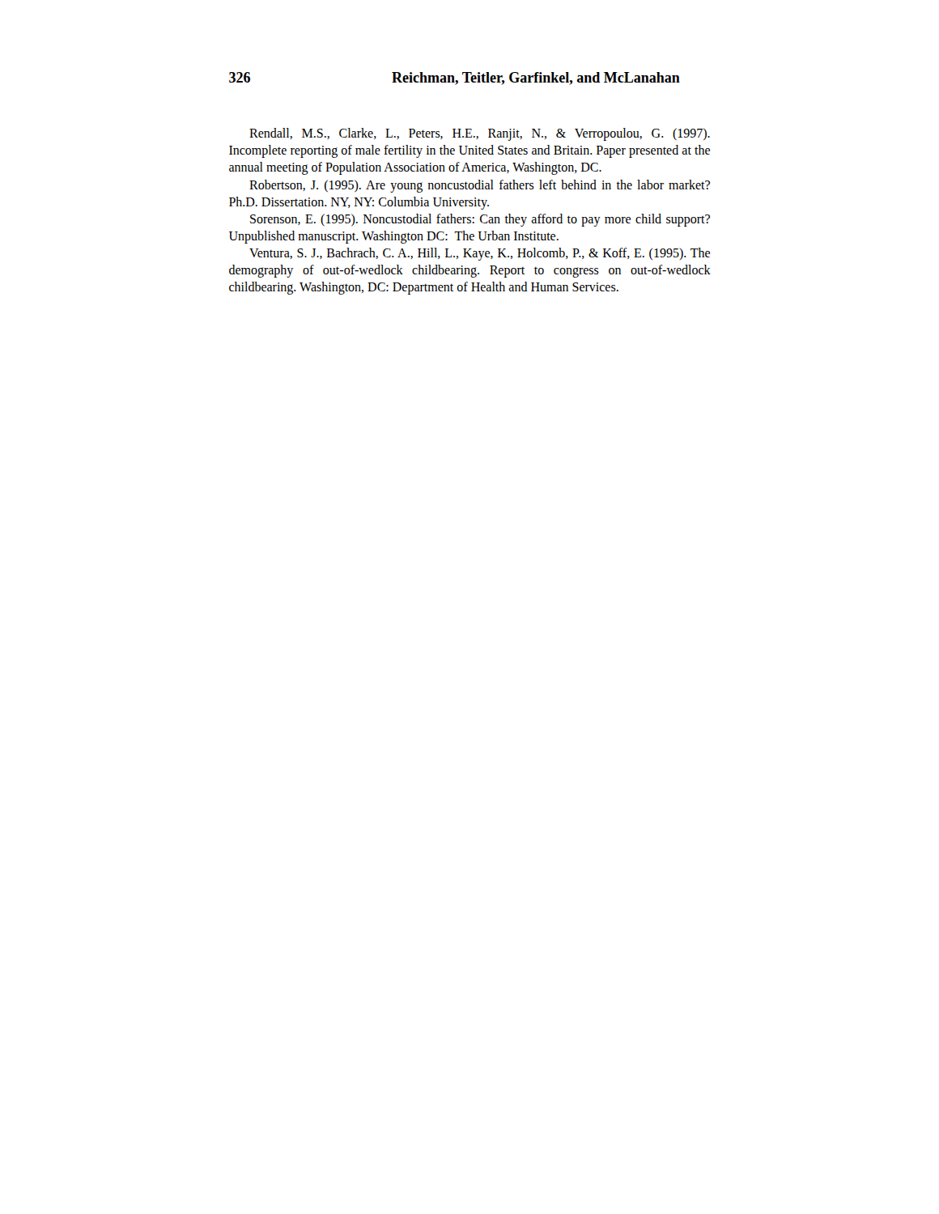326 Reichman, Teitler, Garfinkel, and McLanahan
Rendall, M.S., Clarke, L., Peters, H.E., Ranjit, N., & Verropoulou, G. (1997). Incomplete reporting of male fertility in the United States and Britain. Paper presented at the annual meeting of Population Association of America, Washington, DC.
Robertson, J. (1995). Are young noncustodial fathers left behind in the labor market? Ph.D. Dissertation. NY, NY: Columbia University.
Sorenson, E. (1995). Noncustodial fathers: Can they afford to pay more child support? Unpublished manuscript. Washington DC: The Urban Institute.
Ventura, S. J., Bachrach, C. A., Hill, L., Kaye, K., Holcomb, P., & Koff, E. (1995). The demography of out-of-wedlock childbearing. Report to congress on out-of-wedlock childbearing. Washington, DC: Department of Health and Human Services.